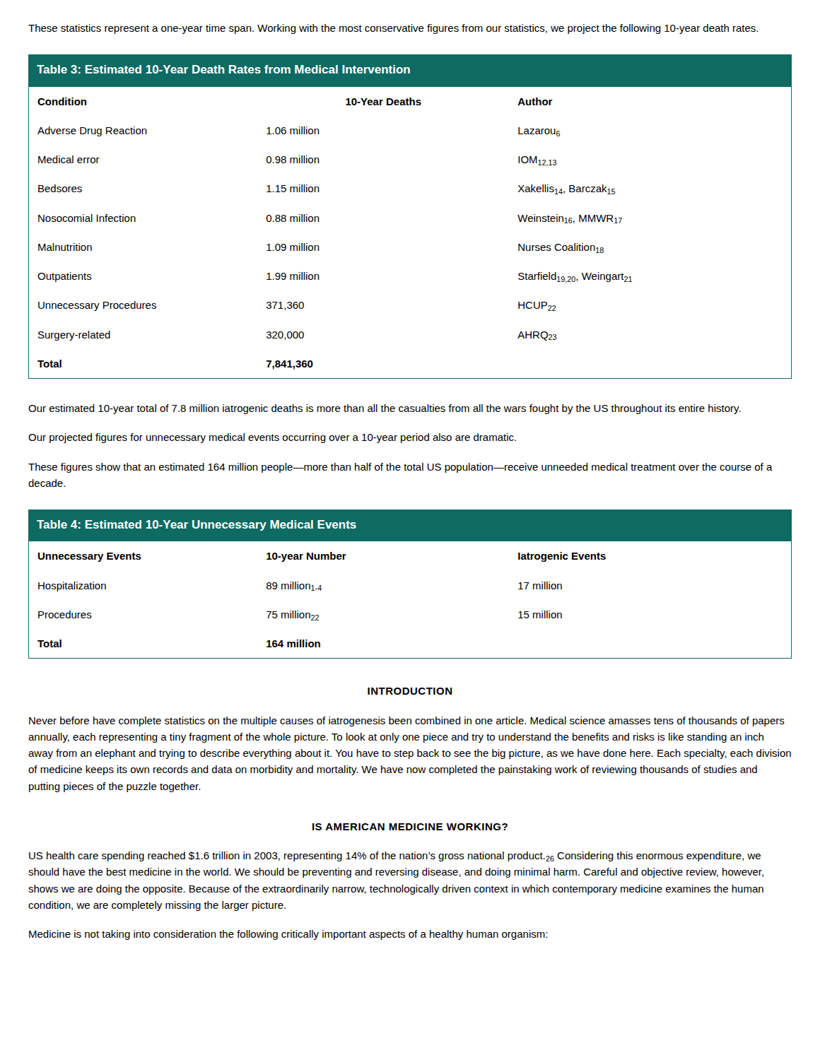These statistics represent a one-year time span. Working with the most conservative figures from our statistics, we project the following 10-year death rates.
Table 3: Estimated 10-Year Death Rates from Medical Intervention
| Condition | 10-Year Deaths | Author |
| --- | --- | --- |
| Adverse Drug Reaction | 1.06 million | Lazarou 6 |
| Medical error | 0.98 million | IOM 12,13 |
| Bedsores | 1.15 million | Xakellis 14 , Barczak 15 |
| Nosocomial Infection | 0.88 million | Weinstein 16 , MMWR 17 |
| Malnutrition | 1.09 million | Nurses Coalition 18 |
| Outpatients | 1.99 million | Starfield 19,20 , Weingart 21 |
| Unnecessary Procedures | 371,360 | HCUP 22 |
| Surgery-related | 320,000 | AHRQ 23 |
| Total | 7,841,360 | |
Our estimated 10-year total of 7.8 million iatrogenic deaths is more than all the casualties from all the wars fought by the US throughout its entire history.
Our projected figures for unnecessary medical events occurring over a 10-year period also are dramatic.
These figures show that an estimated 164 million people—more than half of the total US population—receive unneeded medical treatment over the course of a decade.
Table 4: Estimated 10-Year Unnecessary Medical Events
| Unnecessary Events | 10-year Number | Iatrogenic Events |
| --- | --- | --- |
| Hospitalization | 89 million 1-4 | 17 million |
| Procedures | 75 million 22 | 15 million |
| Total | 164 million | |
INTRODUCTION
Never before have complete statistics on the multiple causes of iatrogenesis been combined in one article. Medical science amasses tens of thousands of papers annually, each representing a tiny fragment of the whole picture. To look at only one piece and try to understand the benefits and risks is like standing an inch away from an elephant and trying to describe everything about it. You have to step back to see the big picture, as we have done here. Each specialty, each division of medicine keeps its own records and data on morbidity and mortality. We have now completed the painstaking work of reviewing thousands of studies and putting pieces of the puzzle together.
IS AMERICAN MEDICINE WORKING?
US health care spending reached $1.6 trillion in 2003, representing 14% of the nation’s gross national product.26 Considering this enormous expenditure, we should have the best medicine in the world. We should be preventing and reversing disease, and doing minimal harm. Careful and objective review, however, shows we are doing the opposite. Because of the extraordinarily narrow, technologically driven context in which contemporary medicine examines the human condition, we are completely missing the larger picture.
Medicine is not taking into consideration the following critically important aspects of a healthy human organism: